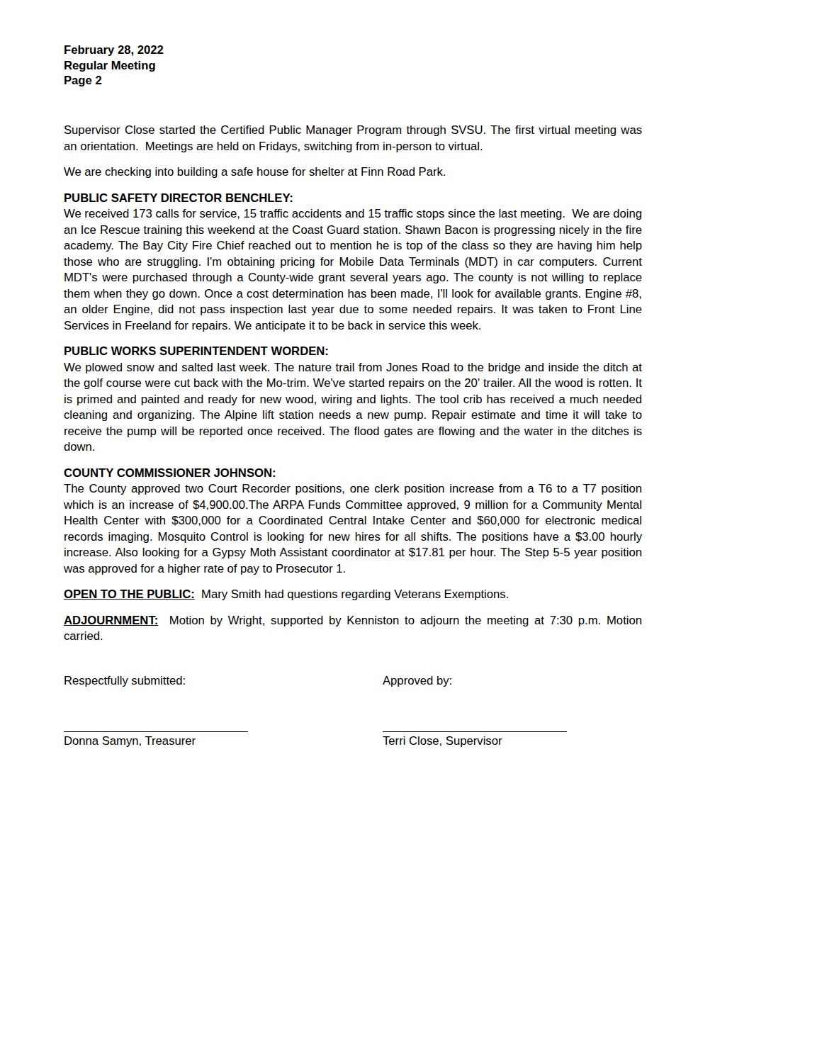February 28, 2022
Regular Meeting
Page 2
Supervisor Close started the Certified Public Manager Program through SVSU. The first virtual meeting was an orientation. Meetings are held on Fridays, switching from in-person to virtual.
We are checking into building a safe house for shelter at Finn Road Park.
PUBLIC SAFETY DIRECTOR BENCHLEY:
We received 173 calls for service, 15 traffic accidents and 15 traffic stops since the last meeting. We are doing an Ice Rescue training this weekend at the Coast Guard station. Shawn Bacon is progressing nicely in the fire academy. The Bay City Fire Chief reached out to mention he is top of the class so they are having him help those who are struggling. I'm obtaining pricing for Mobile Data Terminals (MDT) in car computers. Current MDT's were purchased through a County-wide grant several years ago. The county is not willing to replace them when they go down. Once a cost determination has been made, I'll look for available grants. Engine #8, an older Engine, did not pass inspection last year due to some needed repairs. It was taken to Front Line Services in Freeland for repairs. We anticipate it to be back in service this week.
PUBLIC WORKS SUPERINTENDENT WORDEN:
We plowed snow and salted last week. The nature trail from Jones Road to the bridge and inside the ditch at the golf course were cut back with the Mo-trim. We've started repairs on the 20' trailer. All the wood is rotten. It is primed and painted and ready for new wood, wiring and lights. The tool crib has received a much needed cleaning and organizing. The Alpine lift station needs a new pump. Repair estimate and time it will take to receive the pump will be reported once received. The flood gates are flowing and the water in the ditches is down.
COUNTY COMMISSIONER JOHNSON:
The County approved two Court Recorder positions, one clerk position increase from a T6 to a T7 position which is an increase of $4,900.00.The ARPA Funds Committee approved, 9 million for a Community Mental Health Center with $300,000 for a Coordinated Central Intake Center and $60,000 for electronic medical records imaging. Mosquito Control is looking for new hires for all shifts. The positions have a $3.00 hourly increase. Also looking for a Gypsy Moth Assistant coordinator at $17.81 per hour. The Step 5-5 year position was approved for a higher rate of pay to Prosecutor 1.
OPEN TO THE PUBLIC: Mary Smith had questions regarding Veterans Exemptions.
ADJOURNMENT: Motion by Wright, supported by Kenniston to adjourn the meeting at 7:30 p.m. Motion carried.
Respectfully submitted:
Approved by:
Donna Samyn, Treasurer
Terri Close, Supervisor